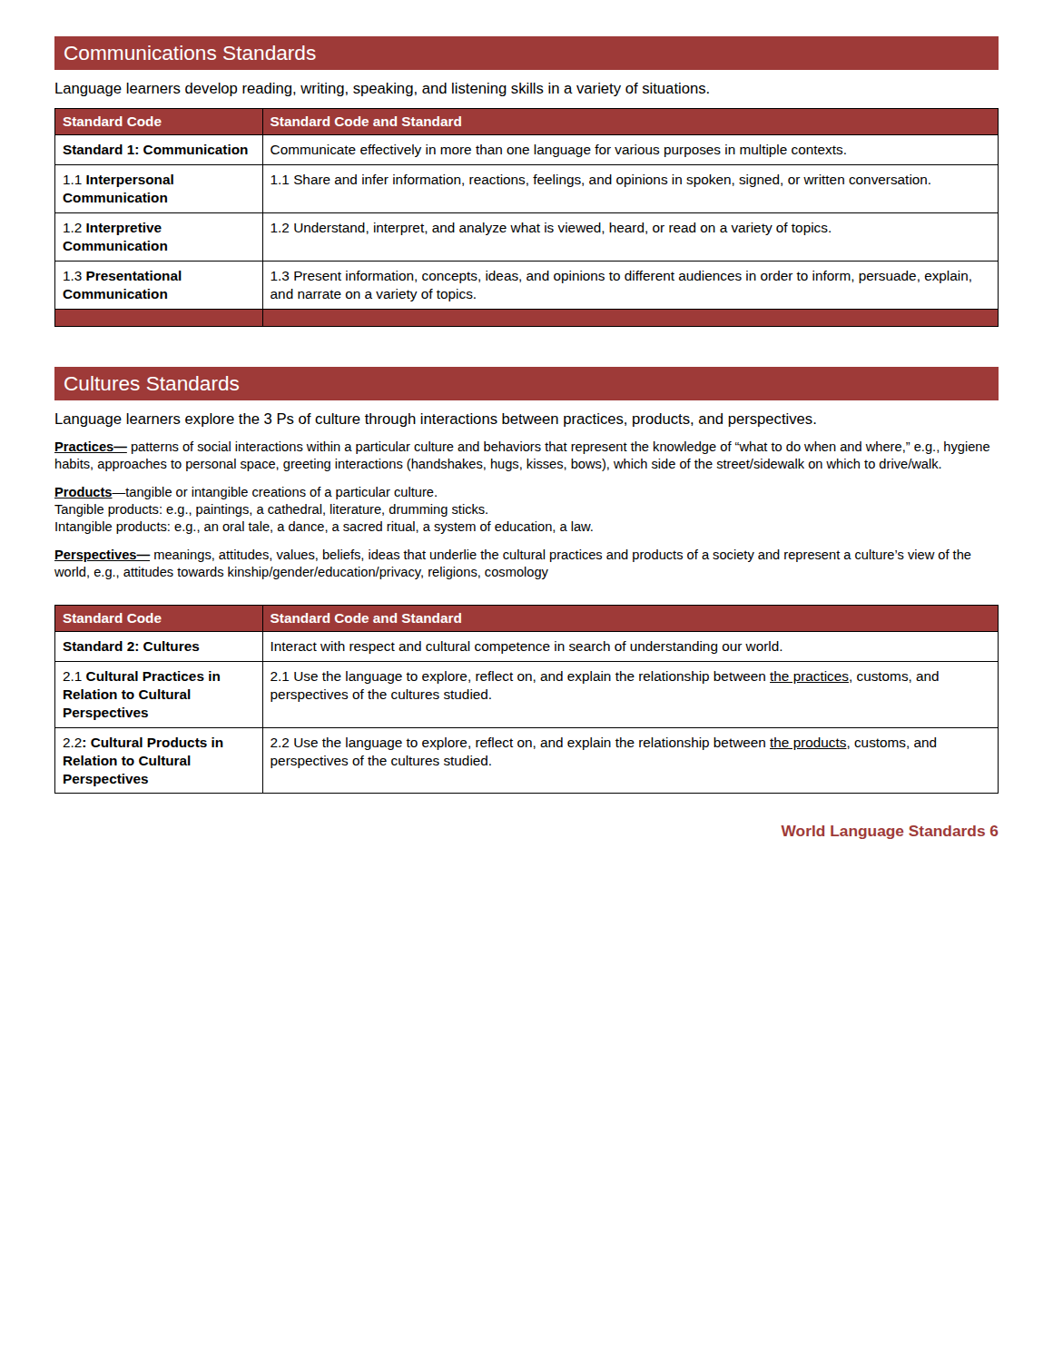Communications Standards
Language learners develop reading, writing, speaking, and listening skills in a variety of situations.
| Standard Code | Standard Code and Standard |
| --- | --- |
| Standard 1: Communication | Communicate effectively in more than one language for various purposes in multiple contexts. |
| 1.1 Interpersonal Communication | 1.1 Share and infer information, reactions, feelings, and opinions in spoken, signed, or written conversation. |
| 1.2 Interpretive Communication | 1.2 Understand, interpret, and analyze what is viewed, heard, or read on a variety of topics. |
| 1.3 Presentational Communication | 1.3 Present information, concepts, ideas, and opinions to different audiences in order to inform, persuade, explain, and narrate on a variety of topics. |
Cultures Standards
Language learners explore the 3 Ps of culture through interactions between practices, products, and perspectives.
Practices— patterns of social interactions within a particular culture and behaviors that represent the knowledge of “what to do when and where,” e.g., hygiene habits, approaches to personal space, greeting interactions (handshakes, hugs, kisses, bows), which side of the street/sidewalk on which to drive/walk.
Products—tangible or intangible creations of a particular culture.
Tangible products: e.g., paintings, a cathedral, literature, drumming sticks.
Intangible products: e.g., an oral tale, a dance, a sacred ritual, a system of education, a law.
Perspectives— meanings, attitudes, values, beliefs, ideas that underlie the cultural practices and products of a society and represent a culture’s view of the world, e.g., attitudes towards kinship/gender/education/privacy, religions, cosmology
| Standard Code | Standard Code and Standard |
| --- | --- |
| Standard 2: Cultures | Interact with respect and cultural competence in search of understanding our world. |
| 2.1 Cultural Practices in Relation to Cultural Perspectives | 2.1 Use the language to explore, reflect on, and explain the relationship between the practices , customs, and perspectives of the cultures studied. |
| 2.2 : Cultural Products in Relation to Cultural Perspectives | 2.2 Use the language to explore, reflect on, and explain the relationship between the products , customs, and perspectives of the cultures studied. |
World Language Standards 6